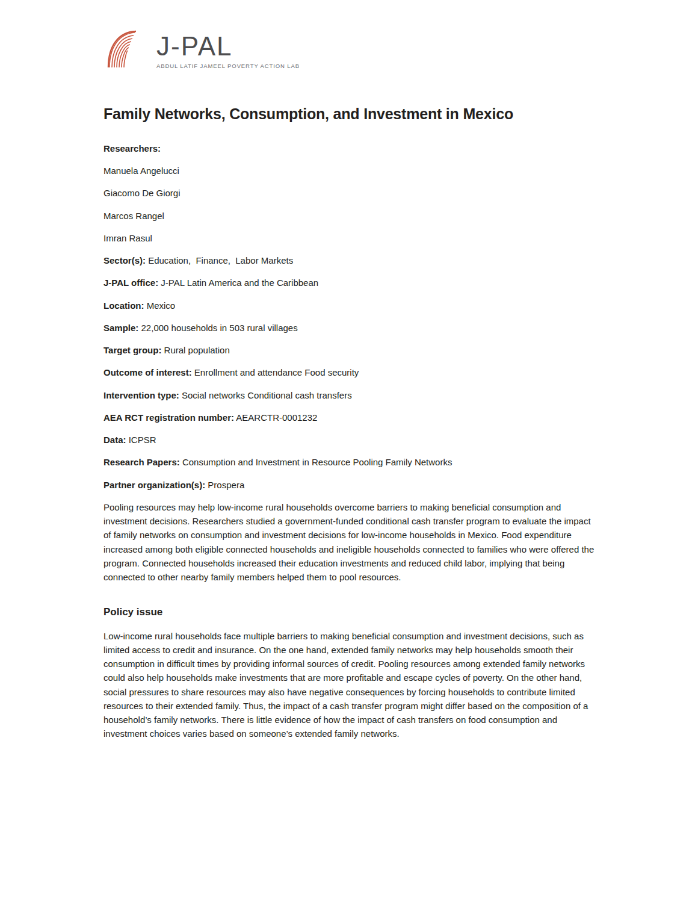J-PAL
ABDUL LATIF JAMEEL POVERTY ACTION LAB
Family Networks, Consumption, and Investment in Mexico
Researchers:
Manuela Angelucci
Giacomo De Giorgi
Marcos Rangel
Imran Rasul
Sector(s): Education, Finance, Labor Markets
J-PAL office: J-PAL Latin America and the Caribbean
Location: Mexico
Sample: 22,000 households in 503 rural villages
Target group: Rural population
Outcome of interest: Enrollment and attendance Food security
Intervention type: Social networks Conditional cash transfers
AEA RCT registration number: AEARCTR-0001232
Data: ICPSR
Research Papers: Consumption and Investment in Resource Pooling Family Networks
Partner organization(s): Prospera
Pooling resources may help low-income rural households overcome barriers to making beneficial consumption and investment decisions. Researchers studied a government-funded conditional cash transfer program to evaluate the impact of family networks on consumption and investment decisions for low-income households in Mexico. Food expenditure increased among both eligible connected households and ineligible households connected to families who were offered the program. Connected households increased their education investments and reduced child labor, implying that being connected to other nearby family members helped them to pool resources.
Policy issue
Low-income rural households face multiple barriers to making beneficial consumption and investment decisions, such as limited access to credit and insurance. On the one hand, extended family networks may help households smooth their consumption in difficult times by providing informal sources of credit. Pooling resources among extended family networks could also help households make investments that are more profitable and escape cycles of poverty. On the other hand, social pressures to share resources may also have negative consequences by forcing households to contribute limited resources to their extended family. Thus, the impact of a cash transfer program might differ based on the composition of a household’s family networks. There is little evidence of how the impact of cash transfers on food consumption and investment choices varies based on someone’s extended family networks.